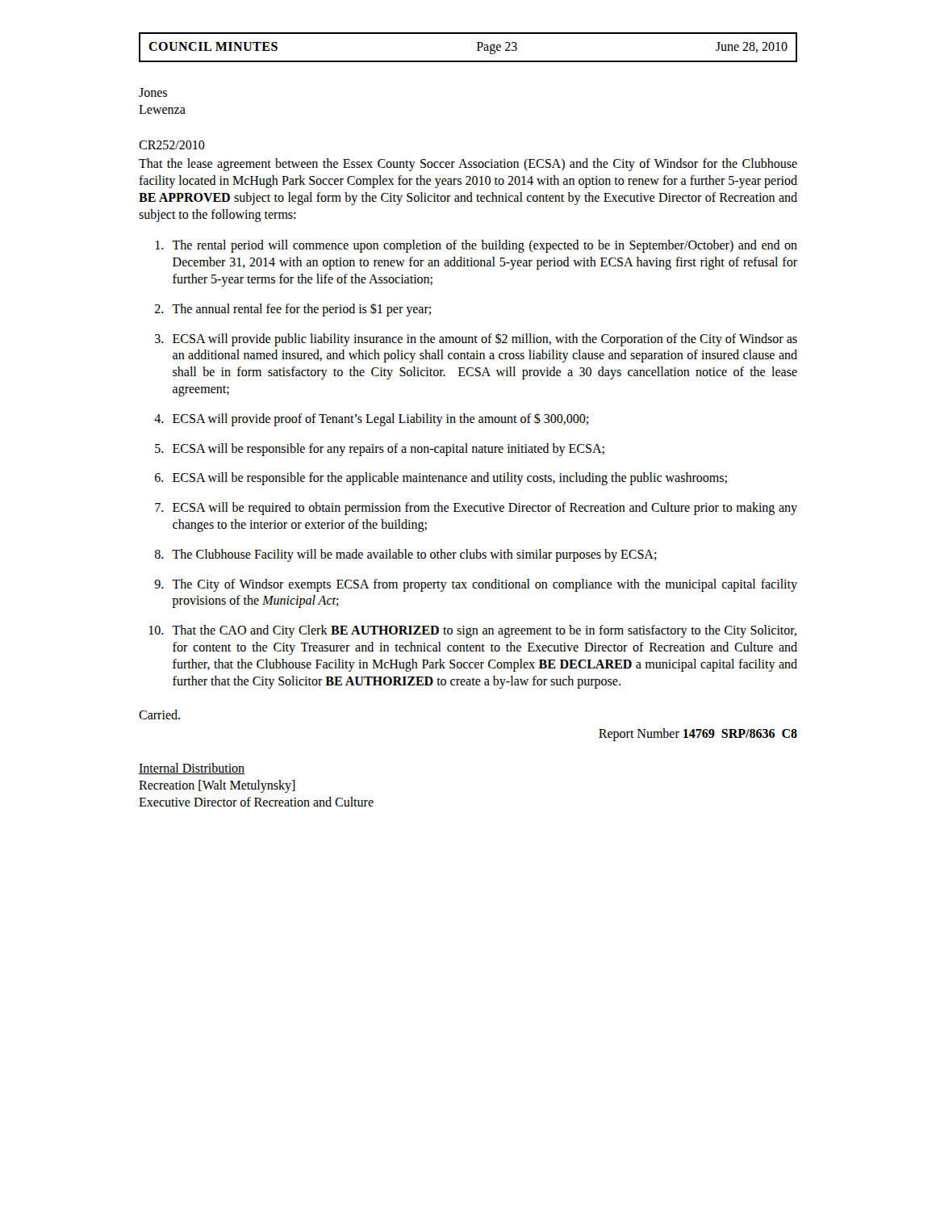Council Minutes Page 23 June 28, 2010
Jones
Lewenza
CR252/2010
That the lease agreement between the Essex County Soccer Association (ECSA) and the City of Windsor for the Clubhouse facility located in McHugh Park Soccer Complex for the years 2010 to 2014 with an option to renew for a further 5-year period BE APPROVED subject to legal form by the City Solicitor and technical content by the Executive Director of Recreation and subject to the following terms:
The rental period will commence upon completion of the building (expected to be in September/October) and end on December 31, 2014 with an option to renew for an additional 5-year period with ECSA having first right of refusal for further 5-year terms for the life of the Association;
The annual rental fee for the period is $1 per year;
ECSA will provide public liability insurance in the amount of $2 million, with the Corporation of the City of Windsor as an additional named insured, and which policy shall contain a cross liability clause and separation of insured clause and shall be in form satisfactory to the City Solicitor. ECSA will provide a 30 days cancellation notice of the lease agreement;
ECSA will provide proof of Tenant’s Legal Liability in the amount of $ 300,000;
ECSA will be responsible for any repairs of a non-capital nature initiated by ECSA;
ECSA will be responsible for the applicable maintenance and utility costs, including the public washrooms;
ECSA will be required to obtain permission from the Executive Director of Recreation and Culture prior to making any changes to the interior or exterior of the building;
The Clubhouse Facility will be made available to other clubs with similar purposes by ECSA;
The City of Windsor exempts ECSA from property tax conditional on compliance with the municipal capital facility provisions of the Municipal Act;
That the CAO and City Clerk BE AUTHORIZED to sign an agreement to be in form satisfactory to the City Solicitor, for content to the City Treasurer and in technical content to the Executive Director of Recreation and Culture and further, that the Clubhouse Facility in McHugh Park Soccer Complex BE DECLARED a municipal capital facility and further that the City Solicitor BE AUTHORIZED to create a by-law for such purpose.
Carried.
Report Number 14769 SRP/8636 C8
Internal Distribution
Recreation [Walt Metulynsky]
Executive Director of Recreation and Culture